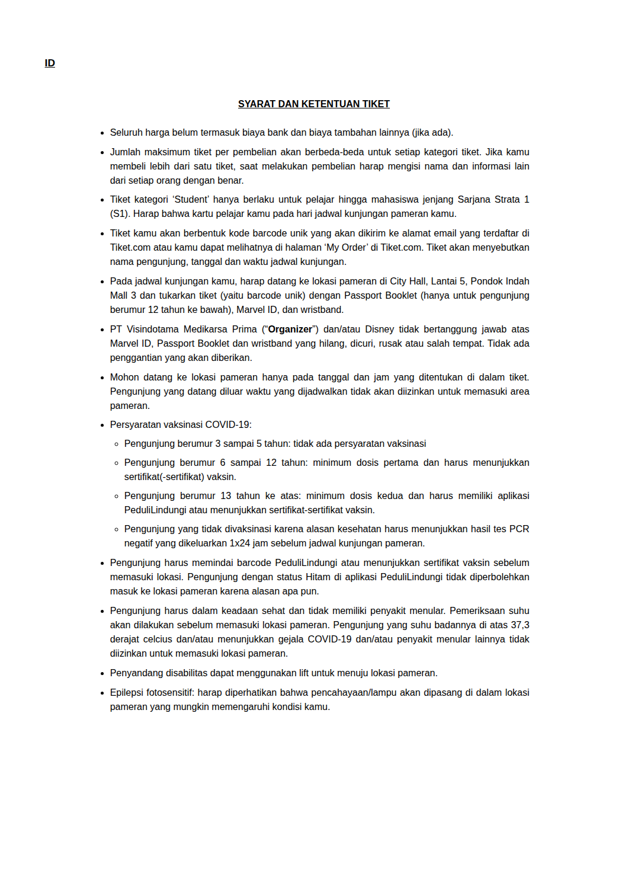ID
SYARAT DAN KETENTUAN TIKET
Seluruh harga belum termasuk biaya bank dan biaya tambahan lainnya (jika ada).
Jumlah maksimum tiket per pembelian akan berbeda-beda untuk setiap kategori tiket. Jika kamu membeli lebih dari satu tiket, saat melakukan pembelian harap mengisi nama dan informasi lain dari setiap orang dengan benar.
Tiket kategori ‘Student’ hanya berlaku untuk pelajar hingga mahasiswa jenjang Sarjana Strata 1 (S1). Harap bahwa kartu pelajar kamu pada hari jadwal kunjungan pameran kamu.
Tiket kamu akan berbentuk kode barcode unik yang akan dikirim ke alamat email yang terdaftar di Tiket.com atau kamu dapat melihatnya di halaman ‘My Order’ di Tiket.com. Tiket akan menyebutkan nama pengunjung, tanggal dan waktu jadwal kunjungan.
Pada jadwal kunjungan kamu, harap datang ke lokasi pameran di City Hall, Lantai 5, Pondok Indah Mall 3 dan tukarkan tiket (yaitu barcode unik) dengan Passport Booklet (hanya untuk pengunjung berumur 12 tahun ke bawah), Marvel ID, dan wristband.
PT Visindotama Medikarsa Prima (“Organizer”) dan/atau Disney tidak bertanggung jawab atas Marvel ID, Passport Booklet dan wristband yang hilang, dicuri, rusak atau salah tempat. Tidak ada penggantian yang akan diberikan.
Mohon datang ke lokasi pameran hanya pada tanggal dan jam yang ditentukan di dalam tiket. Pengunjung yang datang diluar waktu yang dijadwalkan tidak akan diizinkan untuk memasuki area pameran.
Persyaratan vaksinasi COVID-19:
Pengunjung berumur 3 sampai 5 tahun: tidak ada persyaratan vaksinasi
Pengunjung berumur 6 sampai 12 tahun: minimum dosis pertama dan harus menunjukkan sertifikat(-sertifikat) vaksin.
Pengunjung berumur 13 tahun ke atas: minimum dosis kedua dan harus memiliki aplikasi PeduliLindungi atau menunjukkan sertifikat-sertifikat vaksin.
Pengunjung yang tidak divaksinasi karena alasan kesehatan harus menunjukkan hasil tes PCR negatif yang dikeluarkan 1x24 jam sebelum jadwal kunjungan pameran.
Pengunjung harus memindai barcode PeduliLindungi atau menunjukkan sertifikat vaksin sebelum memasuki lokasi. Pengunjung dengan status Hitam di aplikasi PeduliLindungi tidak diperbolehkan masuk ke lokasi pameran karena alasan apa pun.
Pengunjung harus dalam keadaan sehat dan tidak memiliki penyakit menular. Pemeriksaan suhu akan dilakukan sebelum memasuki lokasi pameran. Pengunjung yang suhu badannya di atas 37,3 derajat celcius dan/atau menunjukkan gejala COVID-19 dan/atau penyakit menular lainnya tidak diizinkan untuk memasuki lokasi pameran.
Penyandang disabilitas dapat menggunakan lift untuk menuju lokasi pameran.
Epilepsi fotosensitif: harap diperhatikan bahwa pencahayaan/lampu akan dipasang di dalam lokasi pameran yang mungkin memengaruhi kondisi kamu.